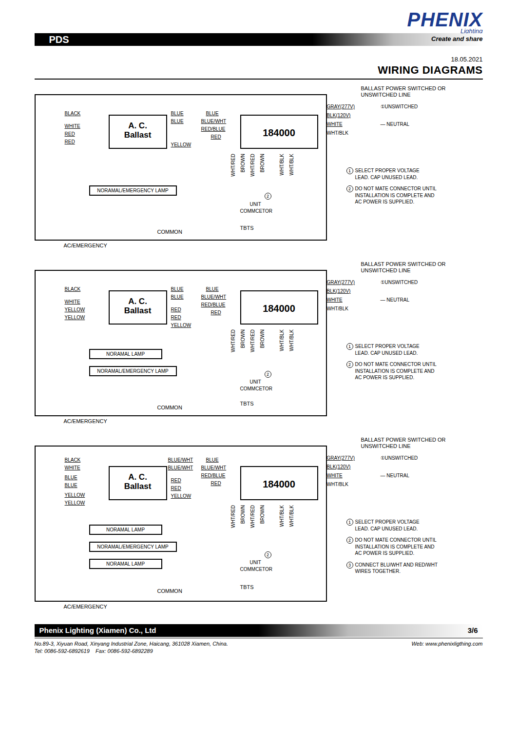PHENIX
Lighting
PDS
Create and share
18.05.2021
WIRING DIAGRAMS
BALLAST POWER SWITCHED OR
UNSWITCHED LINE
A. C.
Ballast
184000
BLACK WHITE RED RED BLUE BLUE BLUE BLUE/WHT RED/BLUE RED YELLOW
NORAMAL/EMERGENCY LAMP
WHT/RED BROWN WHT/RED BROWN WHT/BLK WHT/BLK 2 UNIT COMMCETOR
COMMON
TBTS
GRAY(277V) ①UNSWITCHED
BLK(120V)
WHITE— NEUTRAL
WHT/BLK
1 SELECT PROPER VOLTAGE
LEAD. CAP UNUSED LEAD.
2 DO NOT MATE CONNECTOR UNTIL
INSTALLATION IS COMPLETE AND
AC POWER IS SUPPLIED.
AC/EMERGENCY
BALLAST POWER SWITCHED OR
UNSWITCHED LINE
A. C.
Ballast
184000
BLACK WHITE YELLOW YELLOW BLUE BLUE BLUE BLUE/WHT RED/BLUE RED RED RED YELLOW
NORAMAL LAMP
NORAMAL/EMERGENCY LAMP
WHT/RED BROWN WHT/RED BROWN WHT/BLK WHT/BLK 2 UNIT COMMCETOR
COMMON
TBTS
GRAY(277V) ①UNSWITCHED
BLK(120V)
WHITE— NEUTRAL
WHT/BLK
1 SELECT PROPER VOLTAGE
LEAD. CAP UNUSED LEAD.
2 DO NOT MATE CONNECTOR UNTIL
INSTALLATION IS COMPLETE AND
AC POWER IS SUPPLIED.
AC/EMERGENCY
BALLAST POWER SWITCHED OR
UNSWITCHED LINE
A. C.
Ballast
184000
BLACK WHITE BLUE BLUE YELLOW YELLOW BLUE/WHT BLUE/WHT BLUE BLUE/WHT RED/BLUE RED RED RED YELLOW
NORAMAL LAMP
NORAMAL/EMERGENCY LAMP
NORAMAL LAMP
WHT/RED BROWN WHT/RED BROWN WHT/BLK WHT/BLK 2 UNIT COMMCETOR
COMMON
TBTS
GRAY(277V) ①UNSWITCHED
BLK(120V)
WHITE— NEUTRAL
WHT/BLK
1 SELECT PROPER VOLTAGE
LEAD. CAP UNUSED LEAD.
2 DO NOT MATE CONNECTOR UNTIL
INSTALLATION IS COMPLETE AND
AC POWER IS SUPPLIED.
3 CONNECT BLU/WHT AND RED/WHT
WIRES TOGETHER.
AC/EMERGENCY
Phenix Lighting (Xiamen) Co., Ltd
3/6
Web: www.phenixligthing.com No.89-3, Xiyuan Road, Xinyang Industrial Zone, Haicang, 361028 Xiamen, China.
Tel: 0086-592-6892619 Fax: 0086-592-6892289